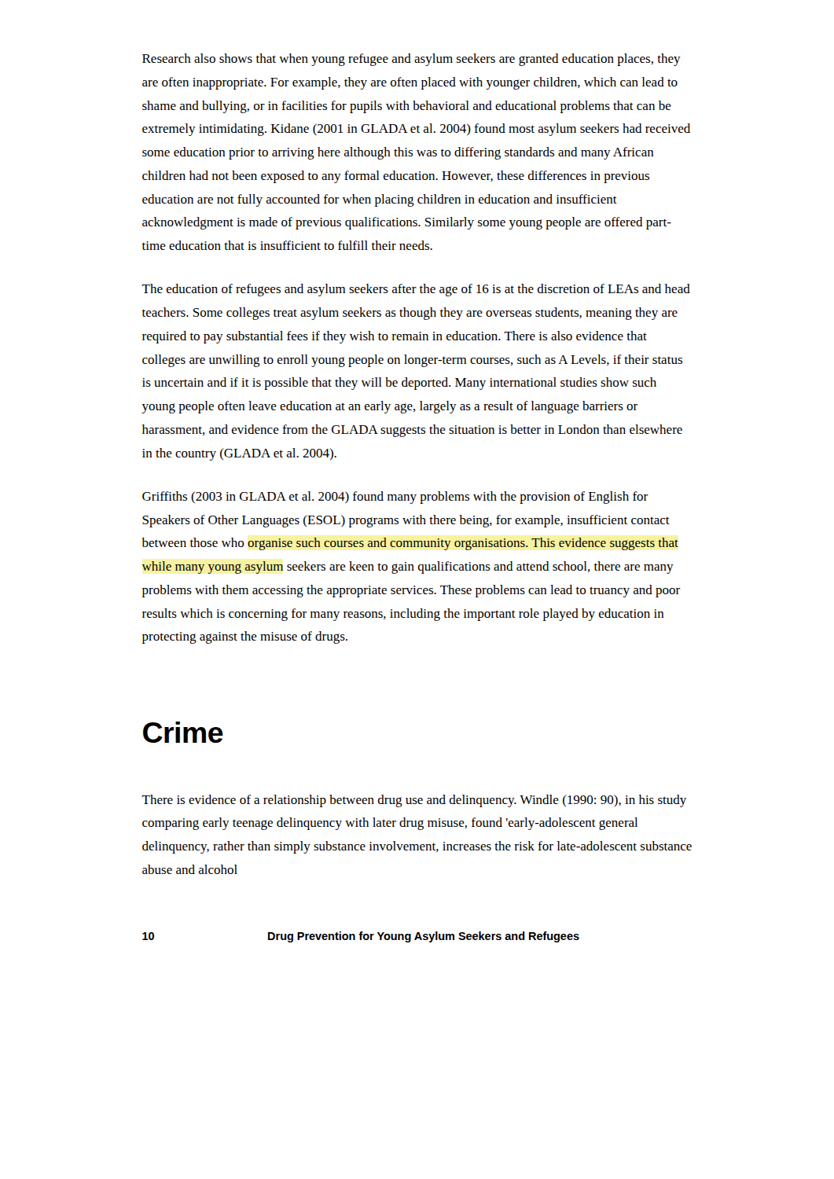Research also shows that when young refugee and asylum seekers are granted education places, they are often inappropriate. For example, they are often placed with younger children, which can lead to shame and bullying, or in facilities for pupils with behavioral and educational problems that can be extremely intimidating. Kidane (2001 in GLADA et al. 2004) found most asylum seekers had received some education prior to arriving here although this was to differing standards and many African children had not been exposed to any formal education. However, these differences in previous education are not fully accounted for when placing children in education and insufficient acknowledgment is made of previous qualifications. Similarly some young people are offered part-time education that is insufficient to fulfill their needs.
The education of refugees and asylum seekers after the age of 16 is at the discretion of LEAs and head teachers. Some colleges treat asylum seekers as though they are overseas students, meaning they are required to pay substantial fees if they wish to remain in education. There is also evidence that colleges are unwilling to enroll young people on longer-term courses, such as A Levels, if their status is uncertain and if it is possible that they will be deported. Many international studies show such young people often leave education at an early age, largely as a result of language barriers or harassment, and evidence from the GLADA suggests the situation is better in London than elsewhere in the country (GLADA et al. 2004).
Griffiths (2003 in GLADA et al. 2004) found many problems with the provision of English for Speakers of Other Languages (ESOL) programs with there being, for example, insufficient contact between those who organise such courses and community organisations. This evidence suggests that while many young asylum seekers are keen to gain qualifications and attend school, there are many problems with them accessing the appropriate services. These problems can lead to truancy and poor results which is concerning for many reasons, including the important role played by education in protecting against the misuse of drugs.
Crime
There is evidence of a relationship between drug use and delinquency. Windle (1990: 90), in his study comparing early teenage delinquency with later drug misuse, found 'early-adolescent general delinquency, rather than simply substance involvement, increases the risk for late-adolescent substance abuse and alcohol
10 Drug Prevention for Young Asylum Seekers and Refugees